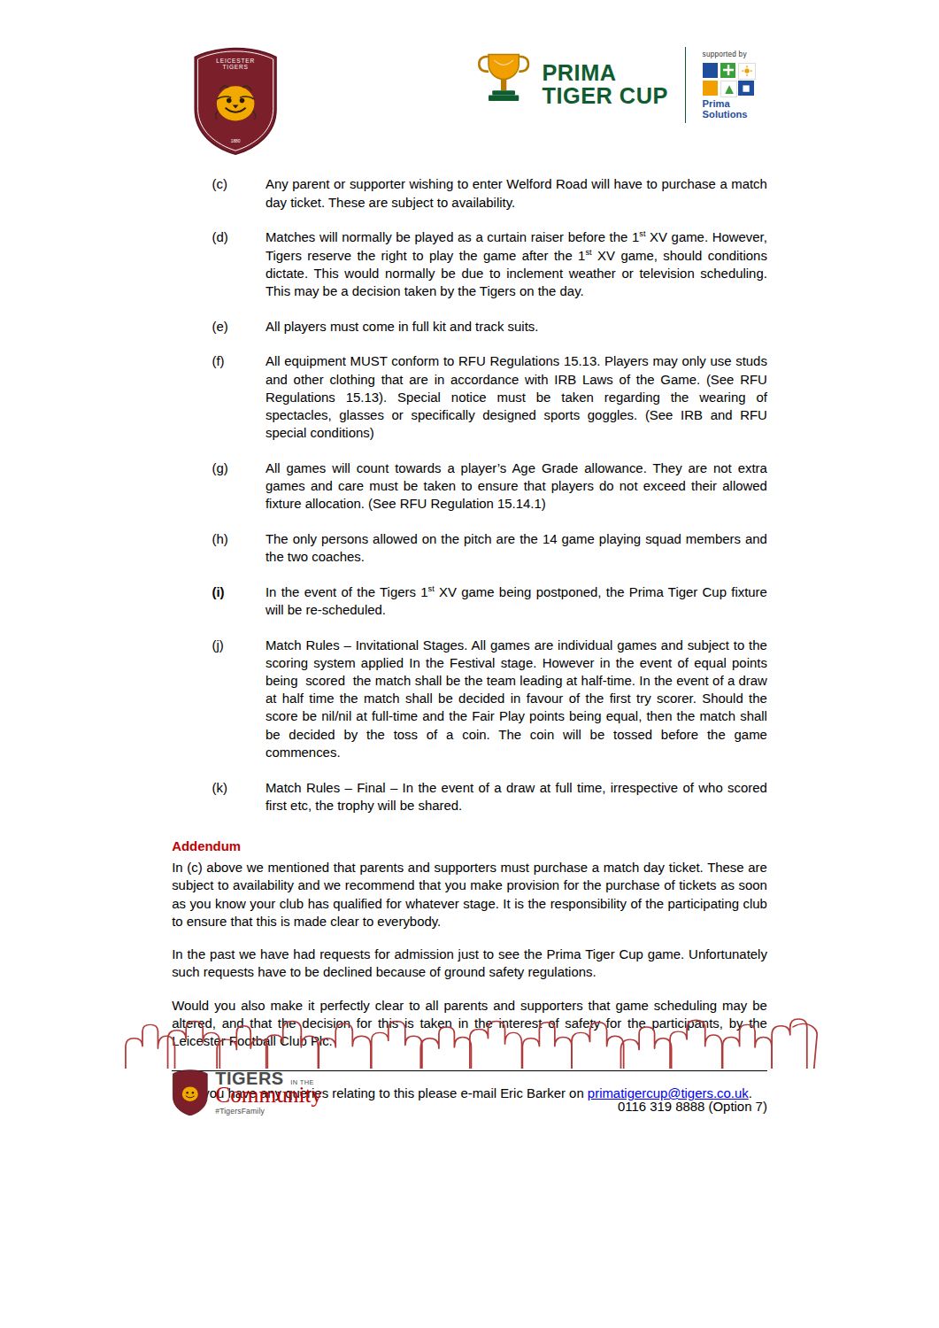LEICESTER TIGERS 1880
PRIMA
TIGER CUP
supported by
Prima Solutions
(c)
Any parent or supporter wishing to enter Welford Road will have to purchase a match day ticket. These are subject to availability.
(d)
Matches will normally be played as a curtain raiser before the 1st XV game. However, Tigers reserve the right to play the game after the 1st XV game, should conditions dictate. This would normally be due to inclement weather or television scheduling. This may be a decision taken by the Tigers on the day.
(e)
All players must come in full kit and track suits.
(f)
All equipment MUST conform to RFU Regulations 15.13. Players may only use studs and other clothing that are in accordance with IRB Laws of the Game. (See RFU Regulations 15.13). Special notice must be taken regarding the wearing of spectacles, glasses or specifically designed sports goggles. (See IRB and RFU special conditions)
(g)
All games will count towards a player’s Age Grade allowance. They are not extra games and care must be taken to ensure that players do not exceed their allowed fixture allocation. (See RFU Regulation 15.14.1)
(h)
The only persons allowed on the pitch are the 14 game playing squad members and the two coaches.
(i)
In the event of the Tigers 1st XV game being postponed, the Prima Tiger Cup fixture will be re-scheduled.
(j)
Match Rules – Invitational Stages. All games are individual games and subject to the scoring system applied In the Festival stage. However in the event of equal points being scored the match shall be the team leading at half-time. In the event of a draw at half time the match shall be decided in favour of the first try scorer. Should the score be nil/nil at full-time and the Fair Play points being equal, then the match shall be decided by the toss of a coin. The coin will be tossed before the game commences.
(k)
Match Rules – Final – In the event of a draw at full time, irrespective of who scored first etc, the trophy will be shared.
Addendum
In (c) above we mentioned that parents and supporters must purchase a match day ticket. These are subject to availability and we recommend that you make provision for the purchase of tickets as soon as you know your club has qualified for whatever stage. It is the responsibility of the participating club to ensure that this is made clear to everybody.
In the past we have had requests for admission just to see the Prima Tiger Cup game. Unfortunately such requests have to be declined because of ground safety regulations.
Would you also make it perfectly clear to all parents and supporters that game scheduling may be altered, and that the decision for this is taken in the interest of safety for the participants, by the Leicester Football Club Plc.
If you have any queries relating to this please e-mail Eric Barker on primatigercup@tigers.co.uk.
TIGERS
IN THE
Community
#TigersFamily
0116 319 8888 (Option 7)